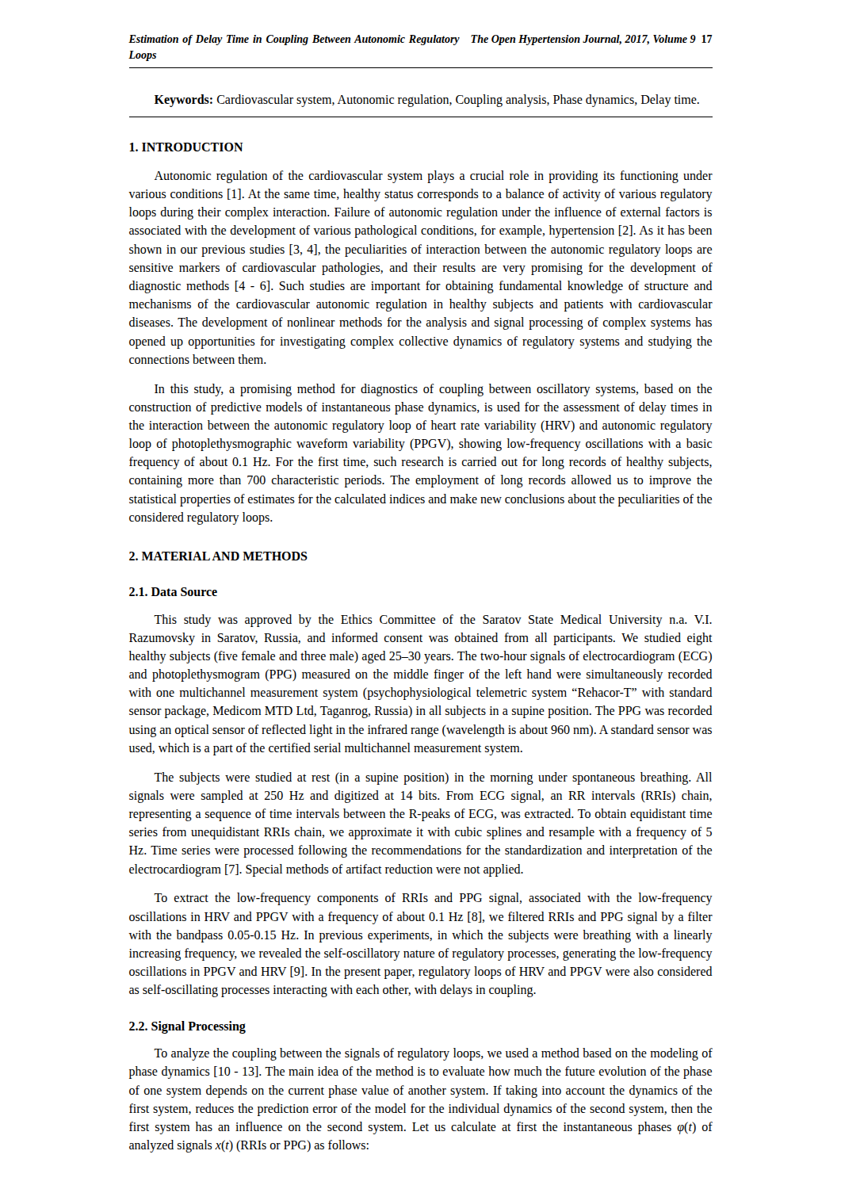Estimation of Delay Time in Coupling Between Autonomic Regulatory Loops The Open Hypertension Journal, 2017, Volume 9 17
Keywords: Cardiovascular system, Autonomic regulation, Coupling analysis, Phase dynamics, Delay time.
1. INTRODUCTION
Autonomic regulation of the cardiovascular system plays a crucial role in providing its functioning under various conditions [1]. At the same time, healthy status corresponds to a balance of activity of various regulatory loops during their complex interaction. Failure of autonomic regulation under the influence of external factors is associated with the development of various pathological conditions, for example, hypertension [2]. As it has been shown in our previous studies [3, 4], the peculiarities of interaction between the autonomic regulatory loops are sensitive markers of cardiovascular pathologies, and their results are very promising for the development of diagnostic methods [4 - 6]. Such studies are important for obtaining fundamental knowledge of structure and mechanisms of the cardiovascular autonomic regulation in healthy subjects and patients with cardiovascular diseases. The development of nonlinear methods for the analysis and signal processing of complex systems has opened up opportunities for investigating complex collective dynamics of regulatory systems and studying the connections between them.
In this study, a promising method for diagnostics of coupling between oscillatory systems, based on the construction of predictive models of instantaneous phase dynamics, is used for the assessment of delay times in the interaction between the autonomic regulatory loop of heart rate variability (HRV) and autonomic regulatory loop of photoplethysmographic waveform variability (PPGV), showing low-frequency oscillations with a basic frequency of about 0.1 Hz. For the first time, such research is carried out for long records of healthy subjects, containing more than 700 characteristic periods. The employment of long records allowed us to improve the statistical properties of estimates for the calculated indices and make new conclusions about the peculiarities of the considered regulatory loops.
2. MATERIAL AND METHODS
2.1. Data Source
This study was approved by the Ethics Committee of the Saratov State Medical University n.a. V.I. Razumovsky in Saratov, Russia, and informed consent was obtained from all participants. We studied eight healthy subjects (five female and three male) aged 25–30 years. The two-hour signals of electrocardiogram (ECG) and photoplethysmogram (PPG) measured on the middle finger of the left hand were simultaneously recorded with one multichannel measurement system (psychophysiological telemetric system “Rehacor-T” with standard sensor package, Medicom MTD Ltd, Taganrog, Russia) in all subjects in a supine position. The PPG was recorded using an optical sensor of reflected light in the infrared range (wavelength is about 960 nm). A standard sensor was used, which is a part of the certified serial multichannel measurement system.
The subjects were studied at rest (in a supine position) in the morning under spontaneous breathing. All signals were sampled at 250 Hz and digitized at 14 bits. From ECG signal, an RR intervals (RRIs) chain, representing a sequence of time intervals between the R-peaks of ECG, was extracted. To obtain equidistant time series from unequidistant RRIs chain, we approximate it with cubic splines and resample with a frequency of 5 Hz. Time series were processed following the recommendations for the standardization and interpretation of the electrocardiogram [7]. Special methods of artifact reduction were not applied.
To extract the low-frequency components of RRIs and PPG signal, associated with the low-frequency oscillations in HRV and PPGV with a frequency of about 0.1 Hz [8], we filtered RRIs and PPG signal by a filter with the bandpass 0.05-0.15 Hz. In previous experiments, in which the subjects were breathing with a linearly increasing frequency, we revealed the self-oscillatory nature of regulatory processes, generating the low-frequency oscillations in PPGV and HRV [9]. In the present paper, regulatory loops of HRV and PPGV were also considered as self-oscillating processes interacting with each other, with delays in coupling.
2.2. Signal Processing
To analyze the coupling between the signals of regulatory loops, we used a method based on the modeling of phase dynamics [10 - 13]. The main idea of the method is to evaluate how much the future evolution of the phase of one system depends on the current phase value of another system. If taking into account the dynamics of the first system, reduces the prediction error of the model for the individual dynamics of the second system, then the first system has an influence on the second system. Let us calculate at first the instantaneous phases φ(t) of analyzed signals x(t) (RRIs or PPG) as follows: